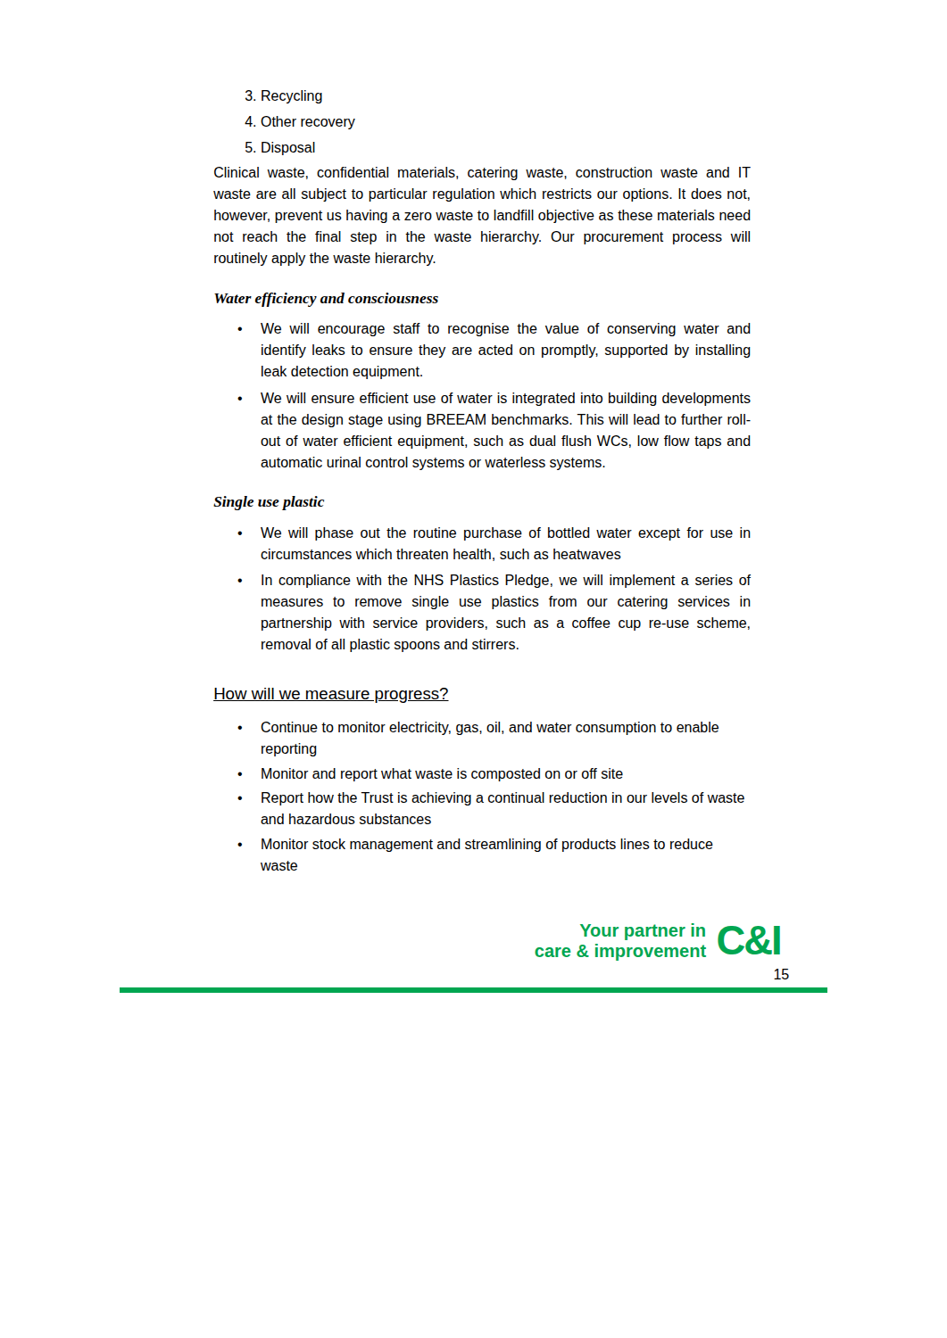Recycling
Other recovery
Disposal
Clinical waste, confidential materials, catering waste, construction waste and IT waste are all subject to particular regulation which restricts our options. It does not, however, prevent us having a zero waste to landfill objective as these materials need not reach the final step in the waste hierarchy. Our procurement process will routinely apply the waste hierarchy.
Water efficiency and consciousness
We will encourage staff to recognise the value of conserving water and identify leaks to ensure they are acted on promptly, supported by installing leak detection equipment.
We will ensure efficient use of water is integrated into building developments at the design stage using BREEAM benchmarks. This will lead to further roll-out of water efficient equipment, such as dual flush WCs, low flow taps and automatic urinal control systems or waterless systems.
Single use plastic
We will phase out the routine purchase of bottled water except for use in circumstances which threaten health, such as heatwaves
In compliance with the NHS Plastics Pledge, we will implement a series of measures to remove single use plastics from our catering services in partnership with service providers, such as a coffee cup re-use scheme, removal of all plastic spoons and stirrers.
How will we measure progress?
Continue to monitor electricity, gas, oil, and water consumption to enable reporting
Monitor and report what waste is composted on or off site
Report how the Trust is achieving a continual reduction in our levels of waste and hazardous substances
Monitor stock management and streamlining of products lines to reduce waste
Your partner in
care & improvement C&I
15